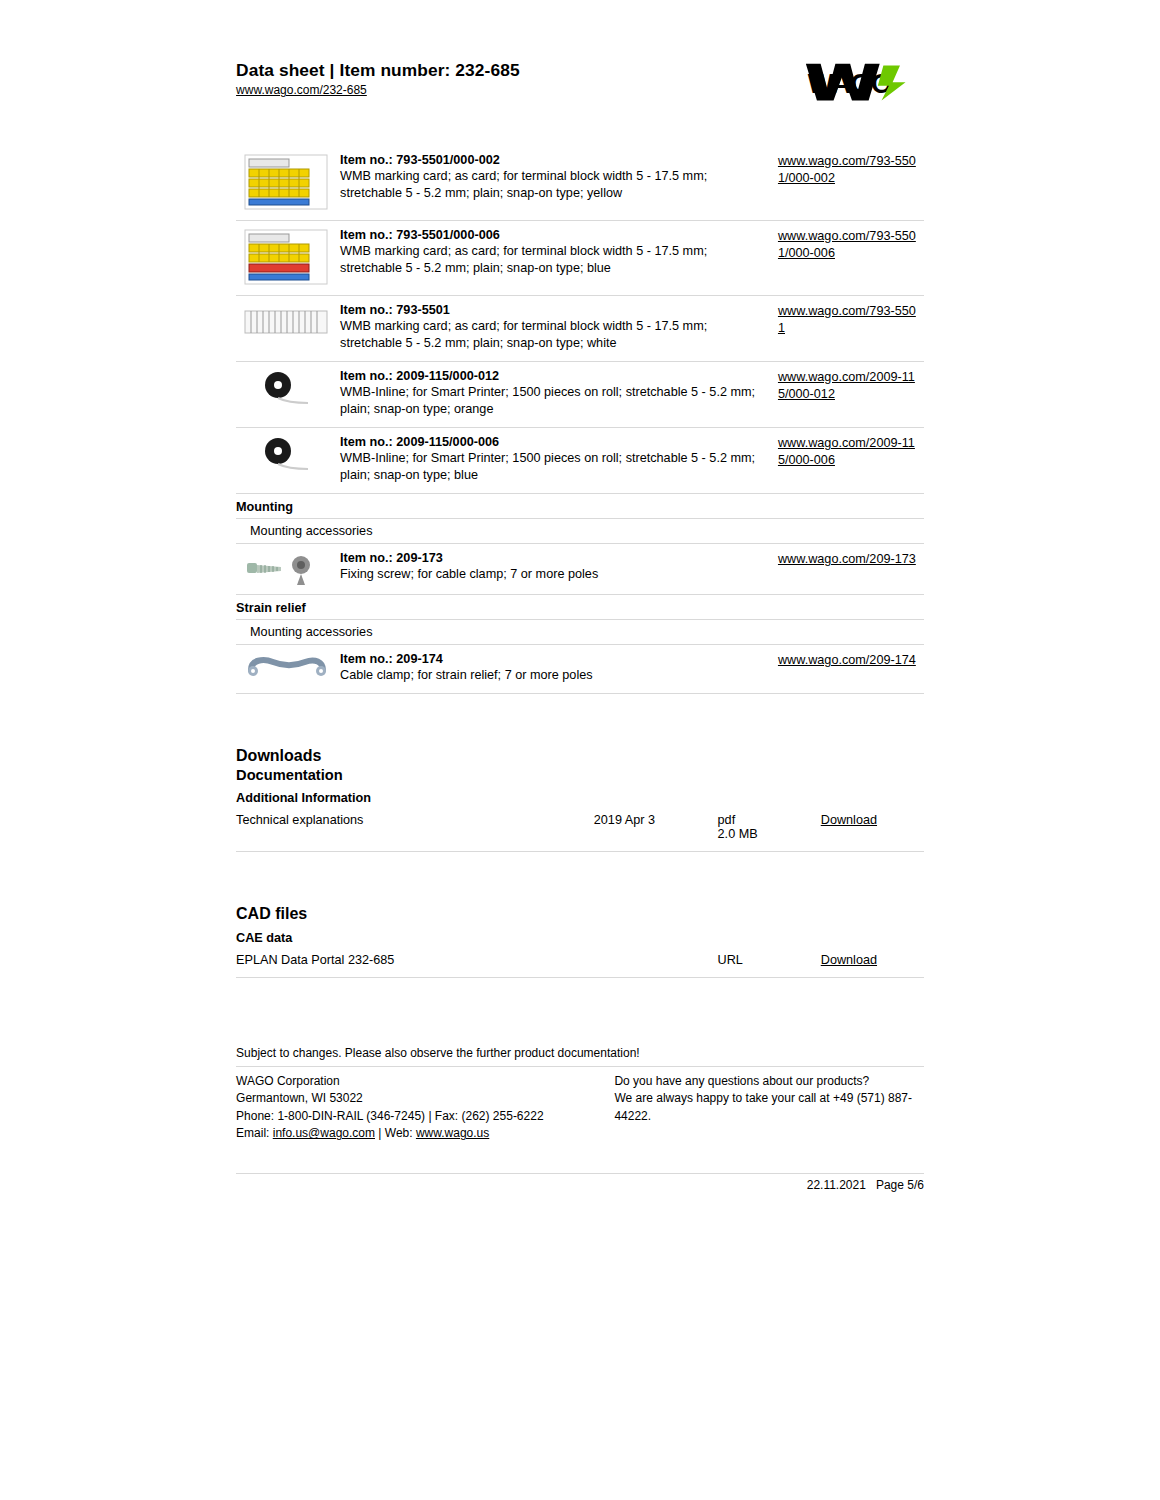Data sheet | Item number: 232-685
www.wago.com/232-685
WAGO
| | Item no.: 793-5501/000-002 WMB marking card; as card; for terminal block width 5 - 17.5 mm; stretchable 5 - 5.2 mm; plain; snap-on type; yellow | www.wago.com/793-5501/000-002 |
| | Item no.: 793-5501/000-006 WMB marking card; as card; for terminal block width 5 - 17.5 mm; stretchable 5 - 5.2 mm; plain; snap-on type; blue | www.wago.com/793-5501/000-006 |
| | Item no.: 793-5501 WMB marking card; as card; for terminal block width 5 - 17.5 mm; stretchable 5 - 5.2 mm; plain; snap-on type; white | www.wago.com/793-5501 |
| | Item no.: 2009-115/000-012 WMB-Inline; for Smart Printer; 1500 pieces on roll; stretchable 5 - 5.2 mm; plain; snap-on type; orange | www.wago.com/2009-115/000-012 |
| | Item no.: 2009-115/000-006 WMB-Inline; for Smart Printer; 1500 pieces on roll; stretchable 5 - 5.2 mm; plain; snap-on type; blue | www.wago.com/2009-115/000-006 |
| Mounting |
| Mounting accessories |
| | Item no.: 209-173 Fixing screw; for cable clamp; 7 or more poles | www.wago.com/209-173 |
| Strain relief |
| Mounting accessories |
| | Item no.: 209-174 Cable clamp; for strain relief; 7 or more poles | www.wago.com/209-174 |
Downloads
Documentation
Additional Information
| Technical explanations | 2019 Apr 3 | pdf 2.0 MB | Download |
CAD files
CAE data
| EPLAN Data Portal 232-685 | | URL | Download |
Subject to changes. Please also observe the further product documentation!
WAGO Corporation
Germantown, WI 53022
Phone: 1-800-DIN-RAIL (346-7245) | Fax: (262) 255-6222
Email: info.us@wago.com | Web: www.wago.us
Do you have any questions about our products?
We are always happy to take your call at +49 (571) 887-44222.
22.11.2021 Page 5/6